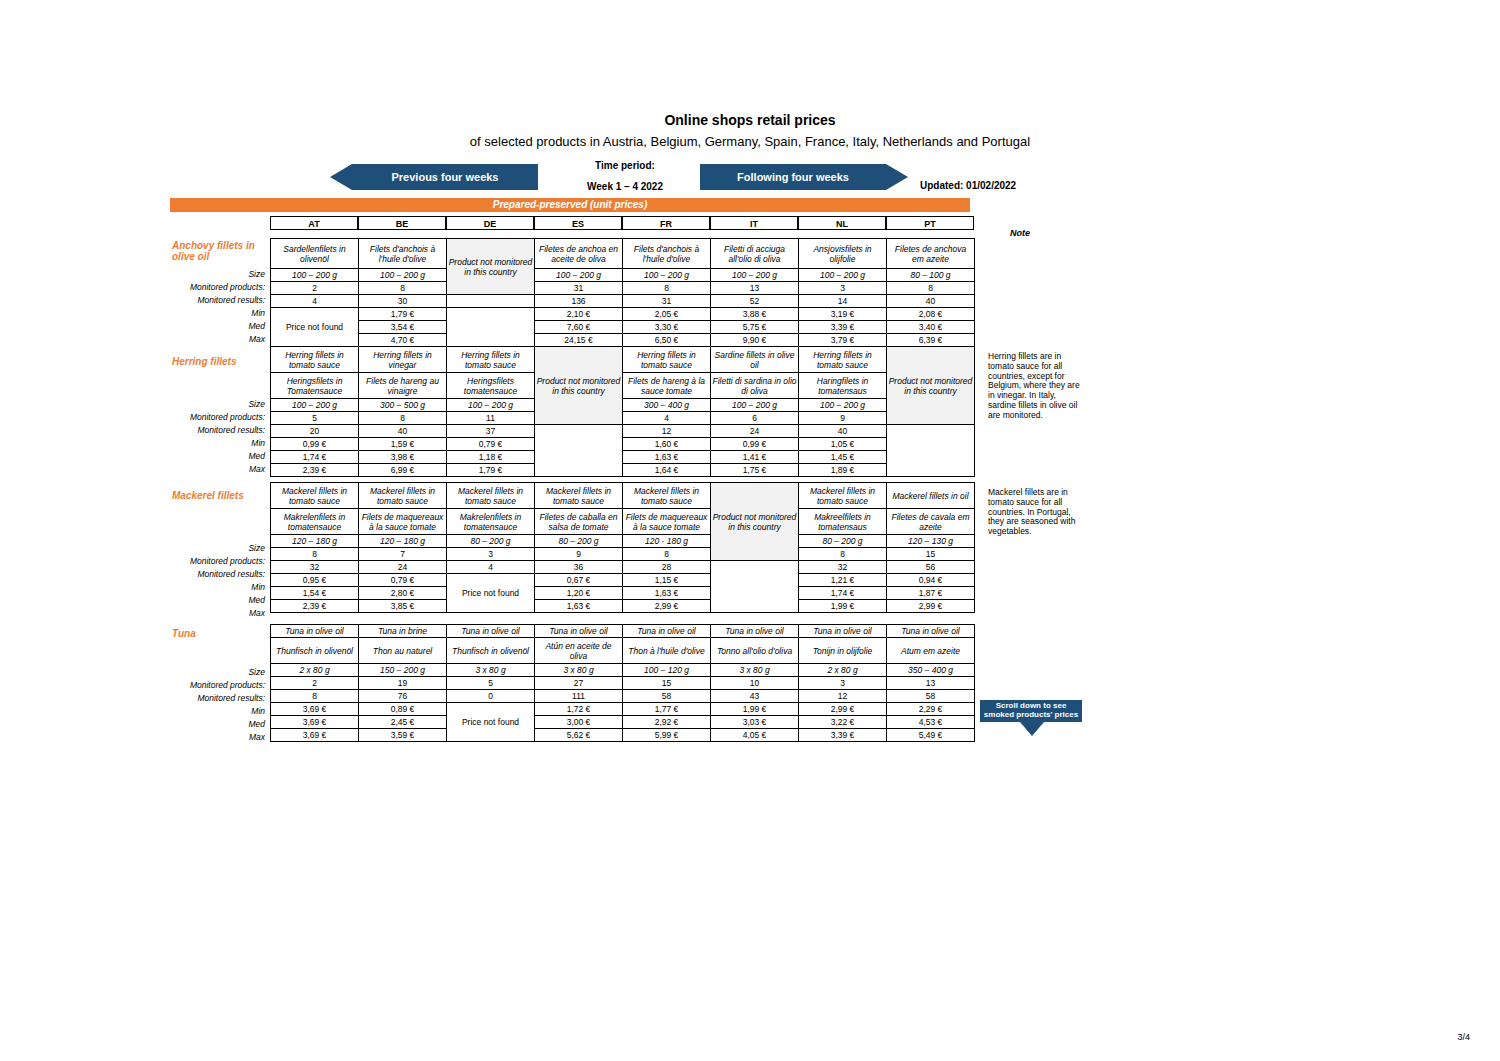Online shops retail prices
of selected products in Austria, Belgium, Germany, Spain, France, Italy, Netherlands and Portugal
Previous four weeks
Following four weeks
Time period:
Week 1 – 4 2022
Updated: 01/02/2022
Prepared-preserved (unit prices)
AT
BE
DE
ES
FR
IT
NL
PT
Note
Anchovy fillets in olive oil
Size
Monitored products:
Monitored results:
Min
Med
Max
| Sardellenfilets in olivenöl | Filets d'anchois à l'huile d'olive | Product not monitored in this country | Filetes de anchoa en aceite de oliva | Filets d'anchois à l'huile d'olive | Filetti di acciuga all'olio di oliva | Ansjovisfilets in olijfolie | Filetes de anchova em azeite |
| 100 – 200 g | 100 – 200 g | 100 – 200 g | 100 – 200 g | 100 – 200 g | 100 – 200 g | 80 – 100 g |
| 2 | 8 | 31 | 8 | 13 | 3 | 8 |
| 4 | 30 | | 136 | 31 | 52 | 14 | 40 |
| Price not found | 1,79 € | | 2,10 € | 2,05 € | 3,88 € | 3,19 € | 2,08 € |
| 3,54 € | 7,60 € | 3,30 € | 5,75 € | 3,39 € | 3,40 € |
| 4,70 € | 24,15 € | 6,50 € | 9,90 € | 3,79 € | 6,39 € |
Herring fillets
Size
Monitored products:
Monitored results:
Min
Med
Max
| Herring fillets in tomato sauce | Herring fillets in vinegar | Herring fillets in tomato sauce | Product not monitored in this country | Herring fillets in tomato sauce | Sardine fillets in olive oil | Herring fillets in tomato sauce | Product not monitored in this country |
| Heringsfilets in Tomatensauce | Filets de hareng au vinaigre | Heringsfilets tomatensauce | Filets de hareng à la sauce tomate | Filetti di sardina in olio di oliva | Haringfilets in tomatensaus |
| 100 – 200 g | 300 – 500 g | 100 – 200 g | 300 – 400 g | 100 – 200 g | 100 – 200 g |
| 5 | 8 | 11 | 4 | 6 | 9 |
| 20 | 40 | 37 | | 12 | 24 | 40 | |
| 0,99 € | 1,59 € | 0,79 € | 1,60 € | 0,99 € | 1,05 € |
| 1,74 € | 3,98 € | 1,18 € | 1,63 € | 1,41 € | 1,45 € |
| 2,39 € | 6,99 € | 1,79 € | 1,64 € | 1,75 € | 1,89 € |
Herring fillets are in tomato sauce for all countries, except for Belgium, where they are in vinegar. In Italy, sardine fillets in olive oil are monitored.
Mackerel fillets
Size
Monitored products:
Monitored results:
Min
Med
Max
| Mackerel fillets in tomato sauce | Mackerel fillets in tomato sauce | Mackerel fillets in tomato sauce | Mackerel fillets in tomato sauce | Mackerel fillets in tomato sauce | Product not monitored in this country | Mackerel fillets in tomato sauce | Mackerel fillets in oil |
| Makrelenfilets in tomatensauce | Filets de maquereaux à la sauce tomate | Makrelenfilets in tomatensauce | Filetes de caballa en salsa de tomate | Filets de maquereaux à la sauce tomate | Makreelfilets in tomatensaus | Filetes de cavala em azeite |
| 120 – 180 g | 120 – 180 g | 80 – 200 g | 80 – 200 g | 120 - 180 g | 80 – 200 g | 120 – 130 g |
| 8 | 7 | 3 | 9 | 8 | 8 | 15 |
| 32 | 24 | 4 | 36 | 28 | | 32 | 56 |
| 0,95 € | 0,79 € | Price not found | 0,67 € | 1,15 € | 1,21 € | 0,94 € |
| 1,54 € | 2,80 € | 1,20 € | 1,63 € | 1,74 € | 1,87 € |
| 2,39 € | 3,85 € | 1,63 € | 2,99 € | 1,99 € | 2,99 € |
Mackerel fillets are in tomato sauce for all countries. In Portugal, they are seasoned with vegetables.
Tuna
Size
Monitored products:
Monitored results:
Min
Med
Max
| Tuna in olive oil | Tuna in brine | Tuna in olive oil | Tuna in olive oil | Tuna in olive oil | Tuna in olive oil | Tuna in olive oil | Tuna in olive oil |
| Thunfisch in olivenöl | Thon au naturel | Thunfisch in olivenöl | Atún en aceite de oliva | Thon à l'huile d'olive | Tonno all'olio d'oliva | Tonijn in olijfolie | Atum em azeite |
| 2 x 80 g | 150 – 200 g | 3 x 80 g | 3 x 80 g | 100 – 120 g | 3 x 80 g | 2 x 80 g | 350 – 400 g |
| 2 | 19 | 5 | 27 | 15 | 10 | 3 | 13 |
| 8 | 76 | 0 | 111 | 58 | 43 | 12 | 58 |
| 3,69 € | 0,89 € | Price not found | 1,72 € | 1,77 € | 1,99 € | 2,99 € | 2,29 € |
| 3,69 € | 2,45 € | 3,00 € | 2,92 € | 3,03 € | 3,22 € | 4,53 € |
| 3,69 € | 3,59 € | 5,62 € | 5,99 € | 4,05 € | 3,39 € | 5,49 € |
Scroll down to see smoked products' prices
3/4